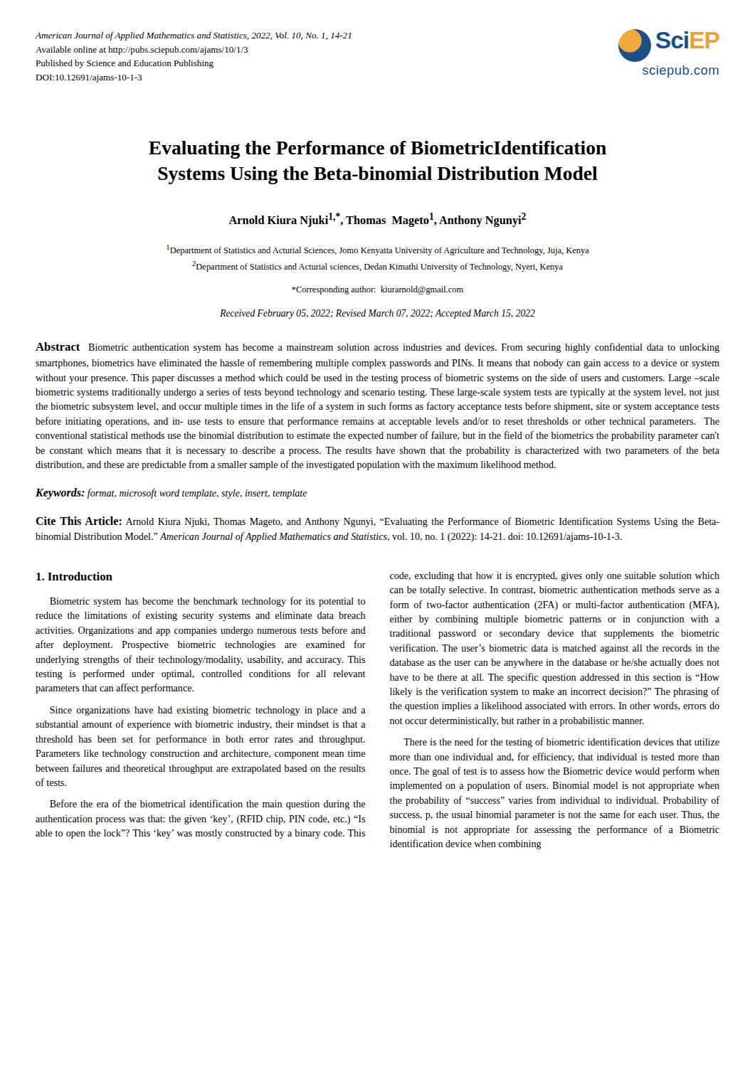American Journal of Applied Mathematics and Statistics, 2022, Vol. 10, No. 1, 14-21
Available online at http://pubs.sciepub.com/ajams/10/1/3
Published by Science and Education Publishing
DOI:10.12691/ajams-10-1-3
SciEP
sciepub.com
Evaluating the Performance of BiometricIdentification
Systems Using the Beta-binomial Distribution Model
Arnold Kiura Njuki1,*, Thomas Mageto1, Anthony Ngunyi2
1Department of Statistics and Acturial Sciences, Jomo Kenyatta University of Agriculture and Technology, Juja, Kenya
2Department of Statistics and Acturial sciences, Dedan Kimathi University of Technology, Nyeri, Kenya
*Corresponding author: kiurarnold@gmail.com
Received February 05, 2022; Revised March 07, 2022; Accepted March 15, 2022
Abstract Biometric authentication system has become a mainstream solution across industries and devices. From securing highly confidential data to unlocking smartphones, biometrics have eliminated the hassle of remembering multiple complex passwords and PINs. It means that nobody can gain access to a device or system without your presence. This paper discusses a method which could be used in the testing process of biometric systems on the side of users and customers. Large –scale biometric systems traditionally undergo a series of tests beyond technology and scenario testing. These large-scale system tests are typically at the system level, not just the biometric subsystem level, and occur multiple times in the life of a system in such forms as factory acceptance tests before shipment, site or system acceptance tests before initiating operations, and in- use tests to ensure that performance remains at acceptable levels and/or to reset thresholds or other technical parameters. The conventional statistical methods use the binomial distribution to estimate the expected number of failure, but in the field of the biometrics the probability parameter can't be constant which means that it is necessary to describe a process. The results have shown that the probability is characterized with two parameters of the beta distribution, and these are predictable from a smaller sample of the investigated population with the maximum likelihood method.
Keywords: format, microsoft word template, style, insert, template
Cite This Article: Arnold Kiura Njuki, Thomas Mageto, and Anthony Ngunyi, “Evaluating the Performance of Biometric Identification Systems Using the Beta-binomial Distribution Model.” American Journal of Applied Mathematics and Statistics, vol. 10, no. 1 (2022): 14-21. doi: 10.12691/ajams-10-1-3.
1. Introduction
Biometric system has become the benchmark technology for its potential to reduce the limitations of existing security systems and eliminate data breach activities. Organizations and app companies undergo numerous tests before and after deployment. Prospective biometric technologies are examined for underlying strengths of their technology/modality, usability, and accuracy. This testing is performed under optimal, controlled conditions for all relevant parameters that can affect performance.
Since organizations have had existing biometric technology in place and a substantial amount of experience with biometric industry, their mindset is that a threshold has been set for performance in both error rates and throughput. Parameters like technology construction and architecture, component mean time between failures and theoretical throughput are extrapolated based on the results of tests.
Before the era of the biometrical identification the main question during the authentication process was that: the given ‘key’, (RFID chip, PIN code, etc.) “Is able to open the lock”? This ‘key’ was mostly constructed by a binary code. This code, excluding that how it is encrypted, gives only one suitable solution which can be totally selective. In contrast, biometric authentication methods serve as a form of two-factor authentication (2FA) or multi-factor authentication (MFA), either by combining multiple biometric patterns or in conjunction with a traditional password or secondary device that supplements the biometric verification. The user’s biometric data is matched against all the records in the database as the user can be anywhere in the database or he/she actually does not have to be there at all. The specific question addressed in this section is “How likely is the verification system to make an incorrect decision?” The phrasing of the question implies a likelihood associated with errors. In other words, errors do not occur deterministically, but rather in a probabilistic manner.
There is the need for the testing of biometric identification devices that utilize more than one individual and, for efficiency, that individual is tested more than once. The goal of test is to assess how the Biometric device would perform when implemented on a population of users. Binomial model is not appropriate when the probability of “success” varies from individual to individual. Probability of success, p, the usual binomial parameter is not the same for each user. Thus, the binomial is not appropriate for assessing the performance of a Biometric identification device when combining